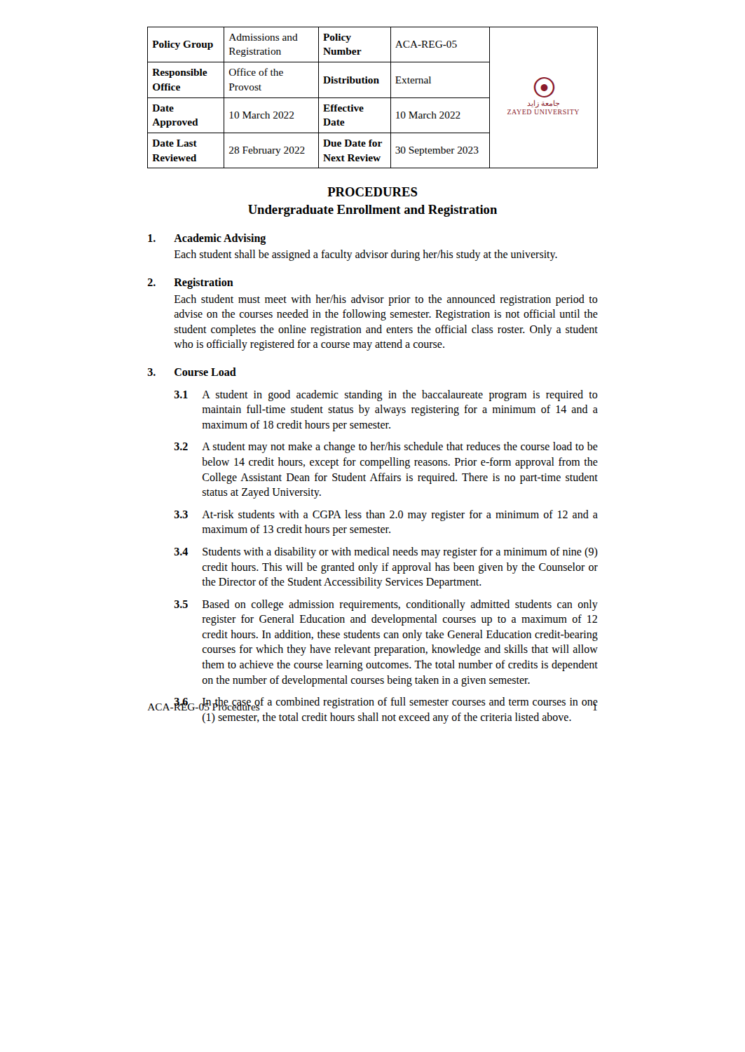| Policy Group | Admissions and Registration | Policy Number | ACA-REG-05 | ⦿ جامعة زايد ZAYED UNIVERSITY |
| Responsible Office | Office of the Provost | Distribution | External |
| Date Approved | 10 March 2022 | Effective Date | 10 March 2022 |
| Date Last Reviewed | 28 February 2022 | Due Date for Next Review | 30 September 2023 |
PROCEDURES Undergraduate Enrollment and Registration
1. Academic Advising
Each student shall be assigned a faculty advisor during her/his study at the university.
2. Registration
Each student must meet with her/his advisor prior to the announced registration period to advise on the courses needed in the following semester. Registration is not official until the student completes the online registration and enters the official class roster. Only a student who is officially registered for a course may attend a course.
3. Course Load
3.1 A student in good academic standing in the baccalaureate program is required to maintain full-time student status by always registering for a minimum of 14 and a maximum of 18 credit hours per semester.
3.2 A student may not make a change to her/his schedule that reduces the course load to be below 14 credit hours, except for compelling reasons. Prior e-form approval from the College Assistant Dean for Student Affairs is required. There is no part-time student status at Zayed University.
3.3 At-risk students with a CGPA less than 2.0 may register for a minimum of 12 and a maximum of 13 credit hours per semester.
3.4 Students with a disability or with medical needs may register for a minimum of nine (9) credit hours. This will be granted only if approval has been given by the Counselor or the Director of the Student Accessibility Services Department.
3.5 Based on college admission requirements, conditionally admitted students can only register for General Education and developmental courses up to a maximum of 12 credit hours. In addition, these students can only take General Education credit-bearing courses for which they have relevant preparation, knowledge and skills that will allow them to achieve the course learning outcomes. The total number of credits is dependent on the number of developmental courses being taken in a given semester.
3.6 In the case of a combined registration of full semester courses and term courses in one (1) semester, the total credit hours shall not exceed any of the criteria listed above.
ACA-REG-05 Procedures 1